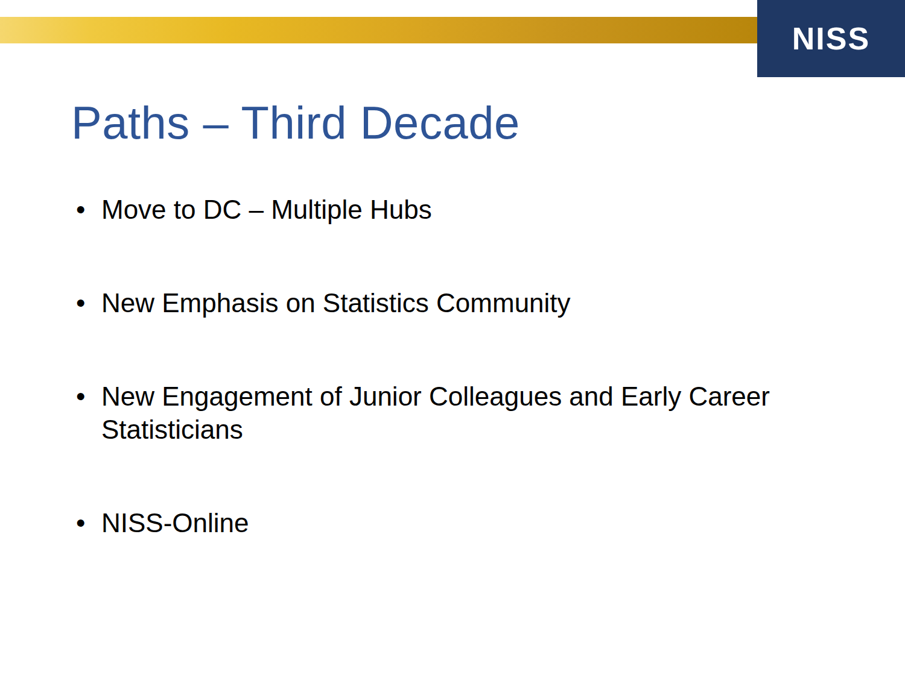NISS
Paths – Third Decade
Move to DC – Multiple Hubs
New Emphasis on Statistics Community
New Engagement of Junior Colleagues and Early Career Statisticians
NISS-Online